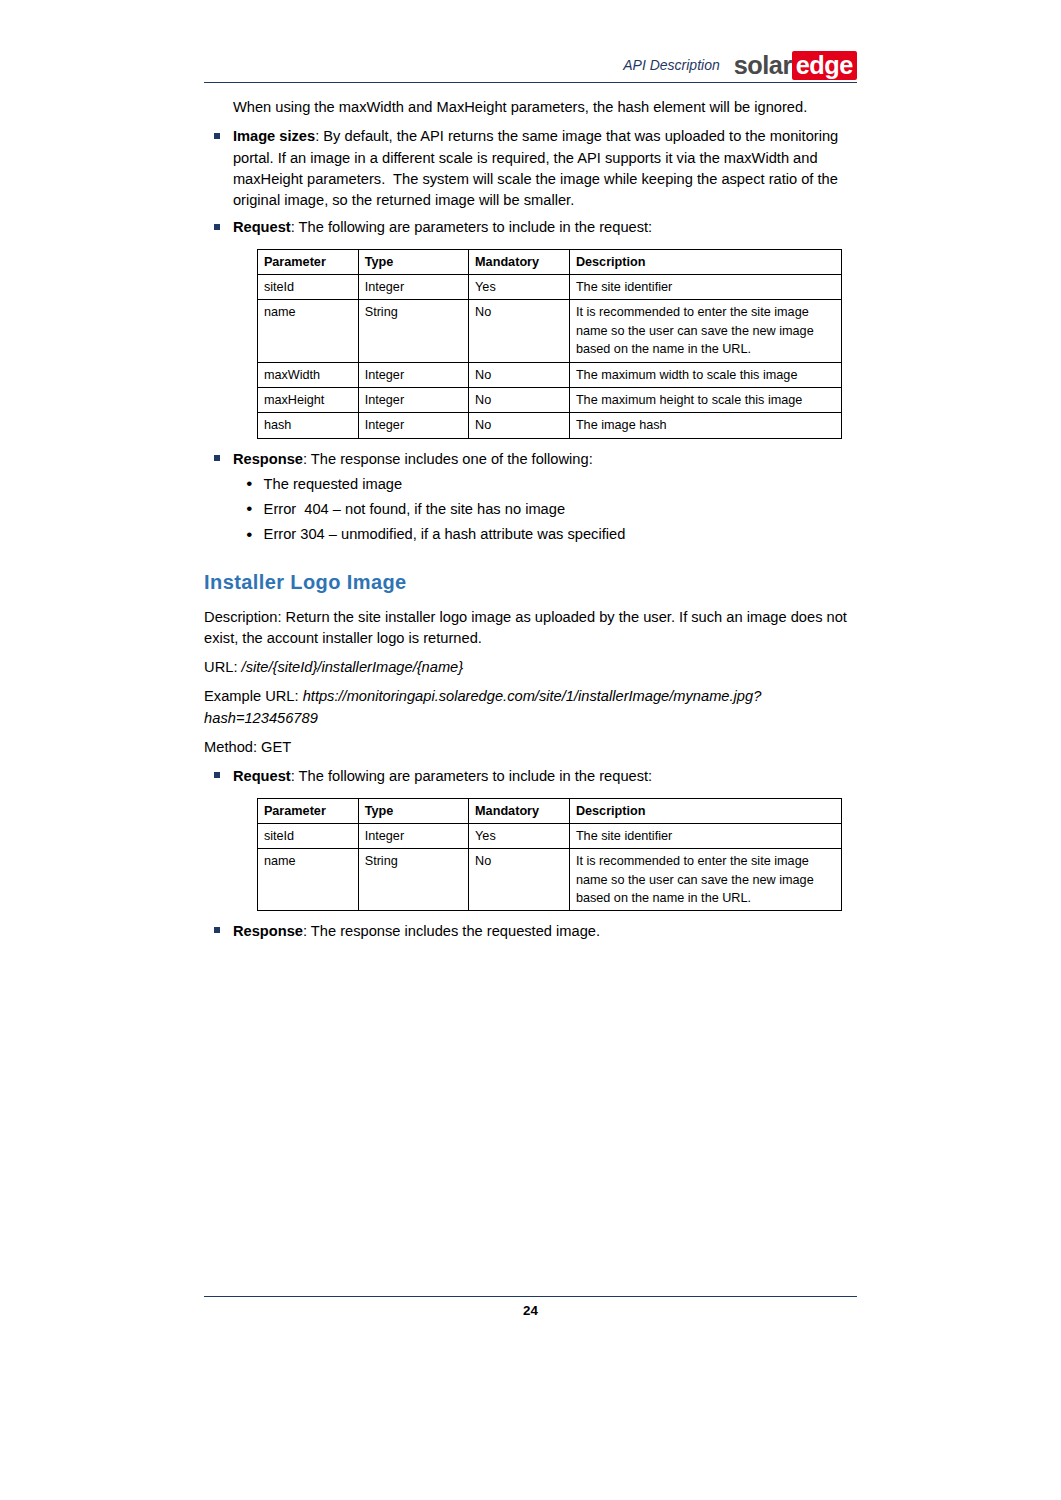API Description
solar edge
When using the maxWidth and MaxHeight parameters, the hash element will be ignored.
Image sizes: By default, the API returns the same image that was uploaded to the monitoring portal. If an image in a different scale is required, the API supports it via the maxWidth and maxHeight parameters. The system will scale the image while keeping the aspect ratio of the original image, so the returned image will be smaller.
Request: The following are parameters to include in the request:
| Parameter | Type | Mandatory | Description |
| --- | --- | --- | --- |
| siteId | Integer | Yes | The site identifier |
| name | String | No | It is recommended to enter the site image name so the user can save the new image based on the name in the URL. |
| maxWidth | Integer | No | The maximum width to scale this image |
| maxHeight | Integer | No | The maximum height to scale this image |
| hash | Integer | No | The image hash |
Response: The response includes one of the following:
The requested image
Error 404 – not found, if the site has no image
Error 304 – unmodified, if a hash attribute was specified
Installer Logo Image
Description: Return the site installer logo image as uploaded by the user. If such an image does not exist, the account installer logo is returned.
URL: /site/{siteId}/installerImage/{name}
Example URL: https://monitoringapi.solaredge.com/site/1/installerImage/myname.jpg?hash=123456789
Method: GET
Request: The following are parameters to include in the request:
| Parameter | Type | Mandatory | Description |
| --- | --- | --- | --- |
| siteId | Integer | Yes | The site identifier |
| name | String | No | It is recommended to enter the site image name so the user can save the new image based on the name in the URL. |
Response: The response includes the requested image.
24